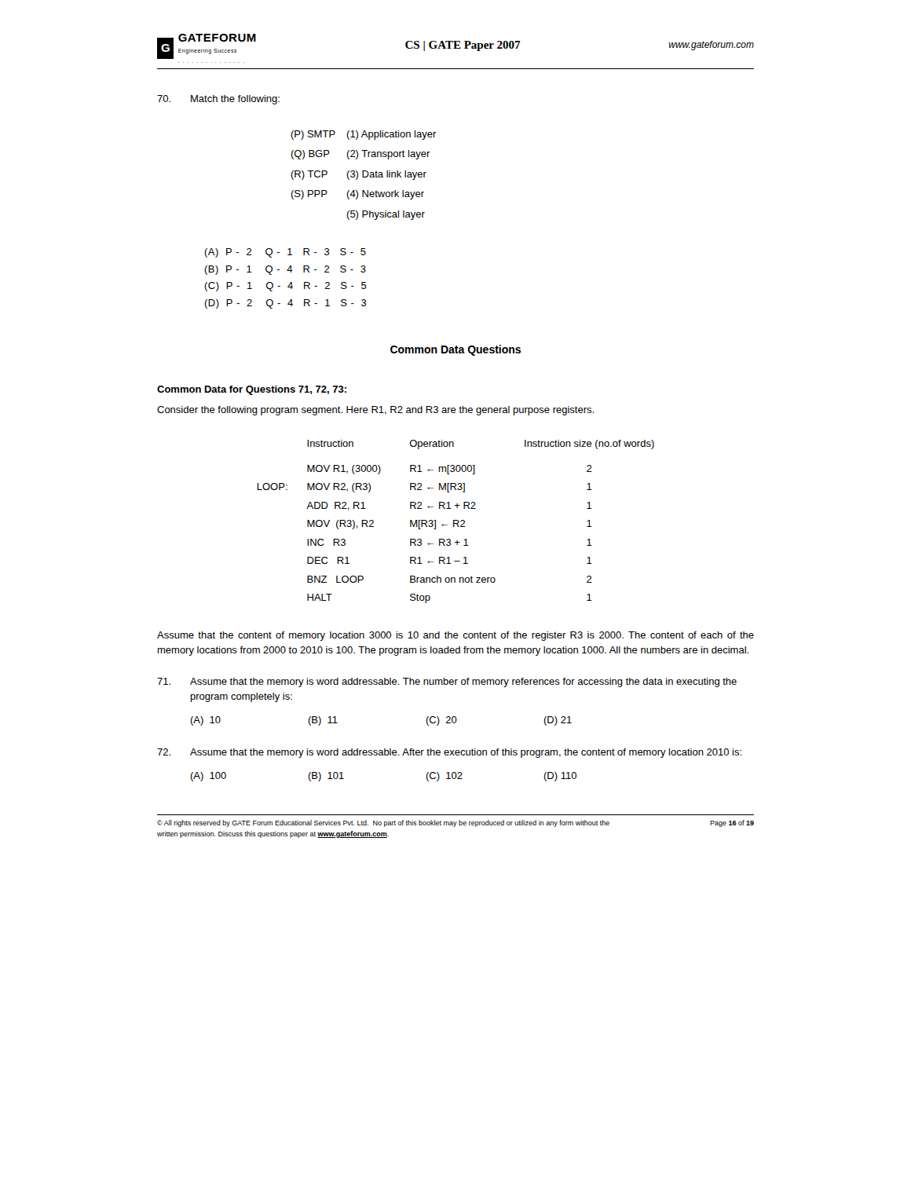G GATEFORUM
Engineering Success
. . . . . . . . . . . . . . .
CS | GATE Paper 2007
www.gateforum.com
70. Match the following:
| (P) SMTP | (1) Application layer |
| (Q) BGP | (2) Transport layer |
| (R) TCP | (3) Data link layer |
| (S) PPP | (4) Network layer |
| | (5) Physical layer |
(A) P - 2 Q - 1 R - 3 S - 5
(B) P - 1 Q - 4 R - 2 S - 3
(C) P - 1 Q - 4 R - 2 S - 5
(D) P - 2 Q - 4 R - 1 S - 3
Common Data Questions
Common Data for Questions 71, 72, 73:
Consider the following program segment. Here R1, R2 and R3 are the general purpose registers.
| | Instruction | Operation | Instruction size (no.of words) |
| --- | --- | --- | --- |
| | MOV R1, (3000) | R1 ← m[3000] | 2 |
| LOOP: | MOV R2, (R3) | R2 ← M[R3] | 1 |
| | ADD R2, R1 | R2 ← R1 + R2 | 1 |
| | MOV (R3), R2 | M[R3] ← R2 | 1 |
| | INC R3 | R3 ← R3 + 1 | 1 |
| | DEC R1 | R1 ← R1 – 1 | 1 |
| | BNZ LOOP | Branch on not zero | 2 |
| | HALT | Stop | 1 |
Assume that the content of memory location 3000 is 10 and the content of the register R3 is 2000. The content of each of the memory locations from 2000 to 2010 is 100. The program is loaded from the memory location 1000. All the numbers are in decimal.
71. Assume that the memory is word addressable. The number of memory references for accessing the data in executing the program completely is:
(A) 10 (B) 11 (C) 20 (D) 21
72. Assume that the memory is word addressable. After the execution of this program, the content of memory location 2010 is:
(A) 100 (B) 101 (C) 102 (D) 110
© All rights reserved by GATE Forum Educational Services Pvt. Ltd. No part of this booklet may be reproduced or utilized in any form without the written permission. Discuss this questions paper at www.gateforum.com.
Page 16 of 19